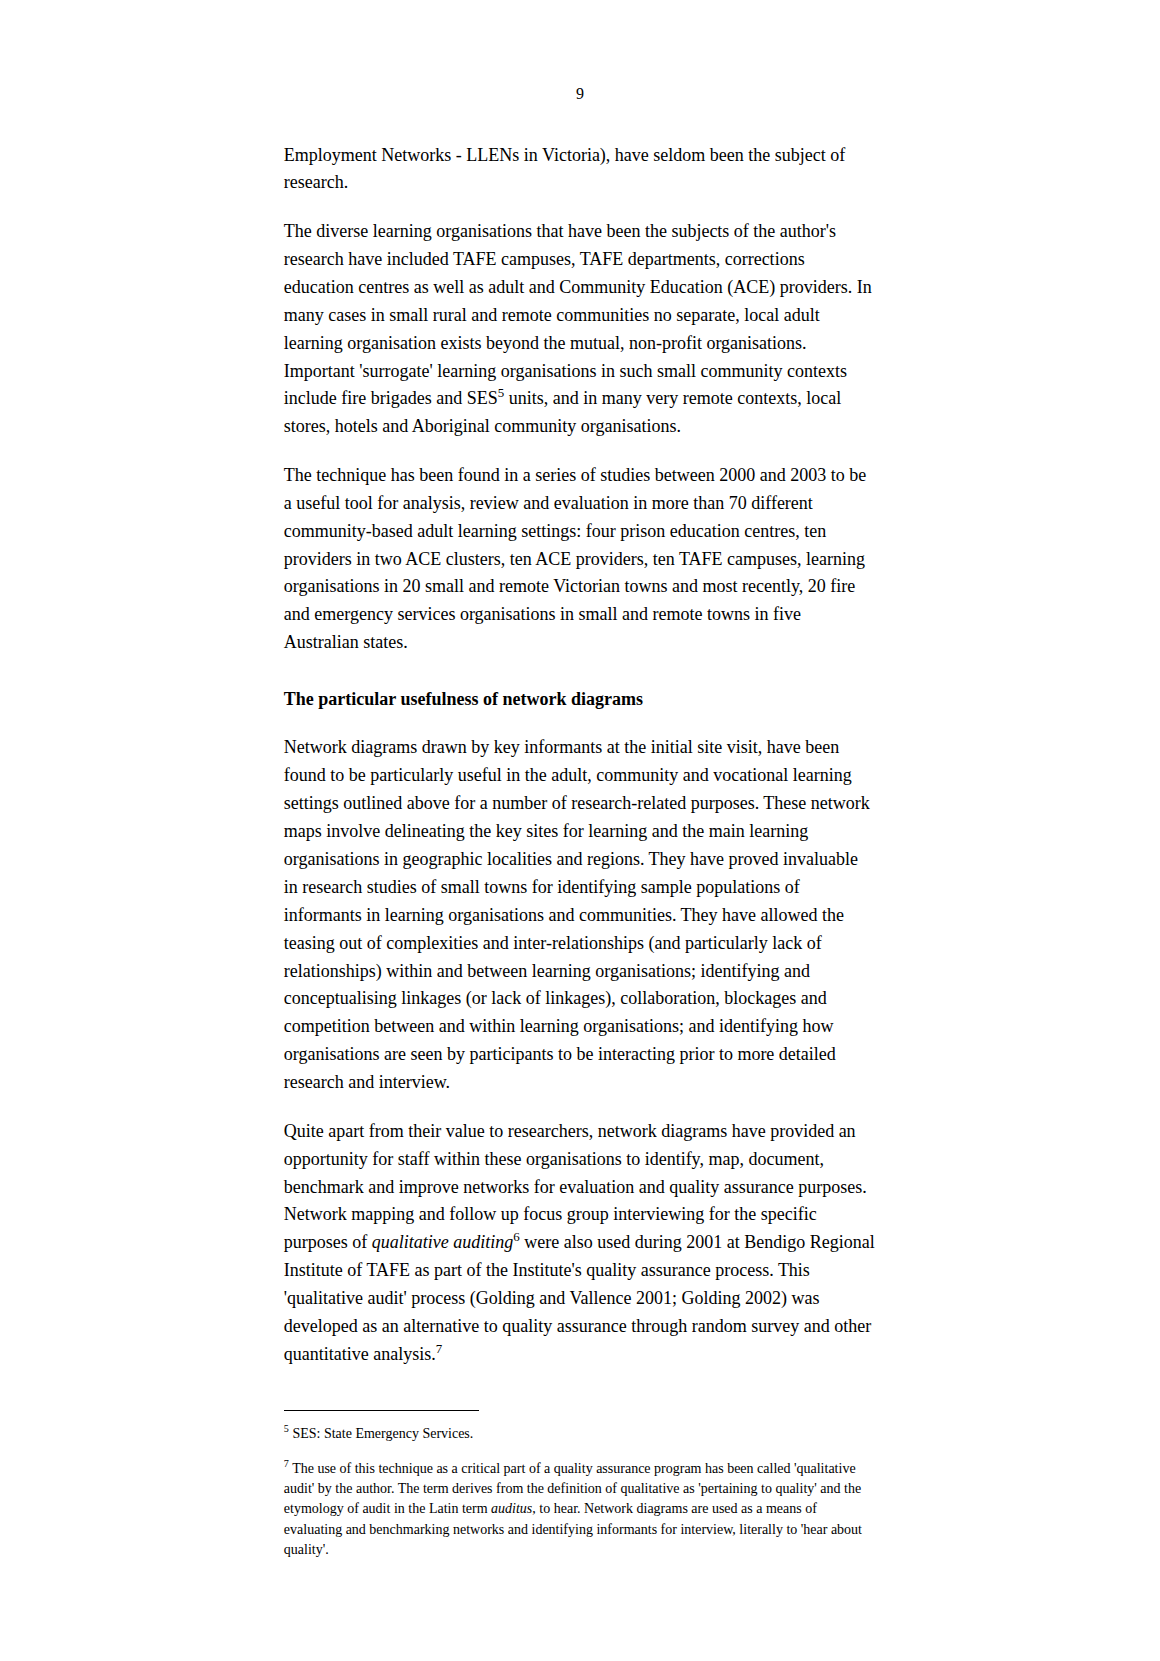9
Employment Networks - LLENs in Victoria), have seldom been the subject of research.
The diverse learning organisations that have been the subjects of the author's research have included TAFE campuses, TAFE departments, corrections education centres as well as adult and Community Education (ACE) providers. In many cases in small rural and remote communities no separate, local adult learning organisation exists beyond the mutual, non-profit organisations. Important 'surrogate' learning organisations in such small community contexts include fire brigades and SES5 units, and in many very remote contexts, local stores, hotels and Aboriginal community organisations.
The technique has been found in a series of studies between 2000 and 2003 to be a useful tool for analysis, review and evaluation in more than 70 different community-based adult learning settings: four prison education centres, ten providers in two ACE clusters, ten ACE providers, ten TAFE campuses, learning organisations in 20 small and remote Victorian towns and most recently, 20 fire and emergency services organisations in small and remote towns in five Australian states.
The particular usefulness of network diagrams
Network diagrams drawn by key informants at the initial site visit, have been found to be particularly useful in the adult, community and vocational learning settings outlined above for a number of research-related purposes. These network maps involve delineating the key sites for learning and the main learning organisations in geographic localities and regions. They have proved invaluable in research studies of small towns for identifying sample populations of informants in learning organisations and communities. They have allowed the teasing out of complexities and inter-relationships (and particularly lack of relationships) within and between learning organisations; identifying and conceptualising linkages (or lack of linkages), collaboration, blockages and competition between and within learning organisations; and identifying how organisations are seen by participants to be interacting prior to more detailed research and interview.
Quite apart from their value to researchers, network diagrams have provided an opportunity for staff within these organisations to identify, map, document, benchmark and improve networks for evaluation and quality assurance purposes. Network mapping and follow up focus group interviewing for the specific purposes of qualitative auditing6 were also used during 2001 at Bendigo Regional Institute of TAFE as part of the Institute's quality assurance process. This 'qualitative audit' process (Golding and Vallence 2001; Golding 2002) was developed as an alternative to quality assurance through random survey and other quantitative analysis.7
5 SES: State Emergency Services.
7 The use of this technique as a critical part of a quality assurance program has been called 'qualitative audit' by the author. The term derives from the definition of qualitative as 'pertaining to quality' and the etymology of audit in the Latin term auditus, to hear. Network diagrams are used as a means of evaluating and benchmarking networks and identifying informants for interview, literally to 'hear about quality'.